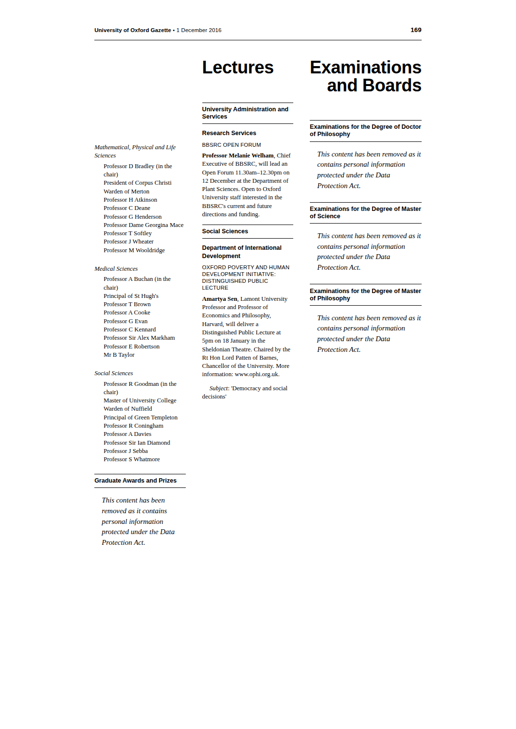University of Oxford Gazette • 1 December 2016
169
Mathematical, Physical and Life Sciences
Professor D Bradley (in the chair)
President of Corpus Christi
Warden of Merton
Professor H Atkinson
Professor C Deane
Professor G Henderson
Professor Dame Georgina Mace
Professor T Softley
Professor J Wheater
Professor M Wooldridge
Medical Sciences
Professor A Buchan (in the chair)
Principal of St Hugh's
Professor T Brown
Professor A Cooke
Professor G Evan
Professor C Kennard
Professor Sir Alex Markham
Professor E Robertson
Mr B Taylor
Social Sciences
Professor R Goodman (in the chair)
Master of University College
Warden of Nuffield
Principal of Green Templeton
Professor R Coningham
Professor A Davies
Professor Sir Ian Diamond
Professor J Sebba
Professor S Whatmore
Graduate Awards and Prizes
This content has been removed as it contains personal information protected under the Data Protection Act.
Lectures
University Administration and Services
Research Services
BBSRC Open Forum
Professor Melanie Welham, Chief Executive of BBSRC, will lead an Open Forum 11.30am–12.30pm on 12 December at the Department of Plant Sciences. Open to Oxford University staff interested in the BBSRC's current and future directions and funding.
Social Sciences
Department of International Development
Oxford Poverty and Human Development Initiative: Distinguished Public Lecture
Amartya Sen, Lamont University Professor and Professor of Economics and Philosophy, Harvard, will deliver a Distinguished Public Lecture at 5pm on 18 January in the Sheldonian Theatre. Chaired by the Rt Hon Lord Patten of Barnes, Chancellor of the University. More information: www.ophi.org.uk.
Subject: 'Democracy and social decisions'
Examinations and Boards
Examinations for the Degree of Doctor of Philosophy
This content has been removed as it contains personal information protected under the Data Protection Act.
Examinations for the Degree of Master of Science
This content has been removed as it contains personal information protected under the Data Protection Act.
Examinations for the Degree of Master of Philosophy
This content has been removed as it contains personal information protected under the Data Protection Act.